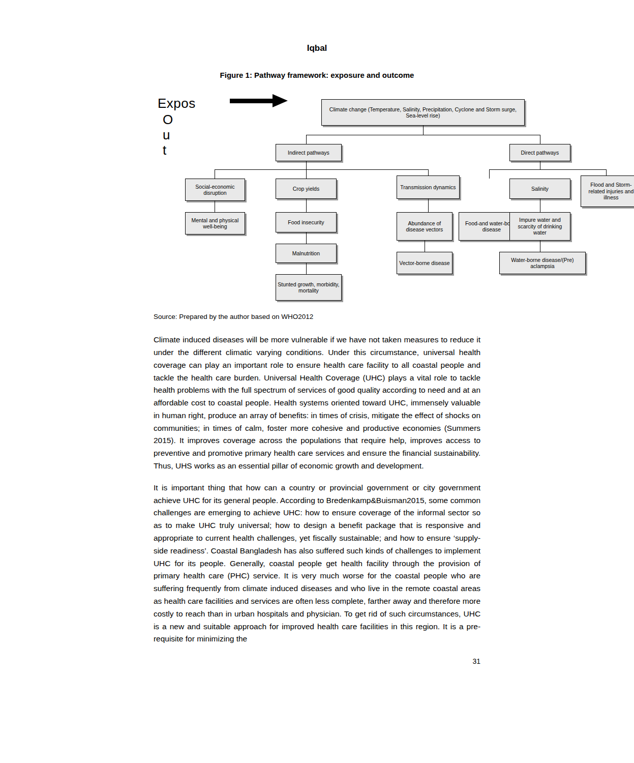Iqbal
Figure 1: Pathway framework: exposure and outcome
Expos
O
u
t
Climate change (Temperature, Salinity, Precipitation, Cyclone and Storm surge, Sea-level rise)
Indirect pathways
Direct pathways
Social-economic disruption
Crop yields
Transmission dynamics
Salinity
Flood and Storm-related injuries and illness
Mental and physical well-being
Food insecurity
Malnutrition
Stunted growth, morbidity, mortality
Abundance of disease vectors
Vector-borne disease
Food-and water-borne disease
Impure water and scarcity of drinking water
Water-borne disease/(Pre) aclampsia
Source: Prepared by the author based on WHO2012
Climate induced diseases will be more vulnerable if we have not taken measures to reduce it under the different climatic varying conditions. Under this circumstance, universal health coverage can play an important role to ensure health care facility to all coastal people and tackle the health care burden. Universal Health Coverage (UHC) plays a vital role to tackle health problems with the full spectrum of services of good quality according to need and at an affordable cost to coastal people. Health systems oriented toward UHC, immensely valuable in human right, produce an array of benefits: in times of crisis, mitigate the effect of shocks on communities; in times of calm, foster more cohesive and productive economies (Summers 2015). It improves coverage across the populations that require help, improves access to preventive and promotive primary health care services and ensure the financial sustainability. Thus, UHS works as an essential pillar of economic growth and development.
It is important thing that how can a country or provincial government or city government achieve UHC for its general people. According to Bredenkamp&Buisman2015, some common challenges are emerging to achieve UHC: how to ensure coverage of the informal sector so as to make UHC truly universal; how to design a benefit package that is responsive and appropriate to current health challenges, yet fiscally sustainable; and how to ensure ‘supply-side readiness’. Coastal Bangladesh has also suffered such kinds of challenges to implement UHC for its people. Generally, coastal people get health facility through the provision of primary health care (PHC) service. It is very much worse for the coastal people who are suffering frequently from climate induced diseases and who live in the remote coastal areas as health care facilities and services are often less complete, farther away and therefore more costly to reach than in urban hospitals and physician. To get rid of such circumstances, UHC is a new and suitable approach for improved health care facilities in this region. It is a pre-requisite for minimizing the
31